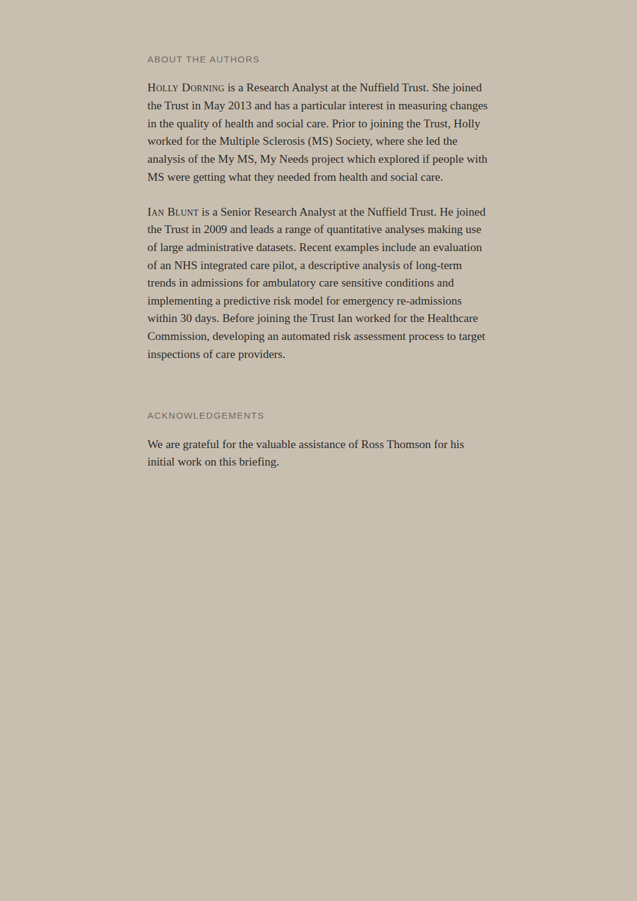About the Authors
Holly Dorning is a Research Analyst at the Nuffield Trust. She joined the Trust in May 2013 and has a particular interest in measuring changes in the quality of health and social care. Prior to joining the Trust, Holly worked for the Multiple Sclerosis (MS) Society, where she led the analysis of the My MS, My Needs project which explored if people with MS were getting what they needed from health and social care.
Ian Blunt is a Senior Research Analyst at the Nuffield Trust. He joined the Trust in 2009 and leads a range of quantitative analyses making use of large administrative datasets. Recent examples include an evaluation of an NHS integrated care pilot, a descriptive analysis of long-term trends in admissions for ambulatory care sensitive conditions and implementing a predictive risk model for emergency re-admissions within 30 days. Before joining the Trust Ian worked for the Healthcare Commission, developing an automated risk assessment process to target inspections of care providers.
Acknowledgements
We are grateful for the valuable assistance of Ross Thomson for his initial work on this briefing.